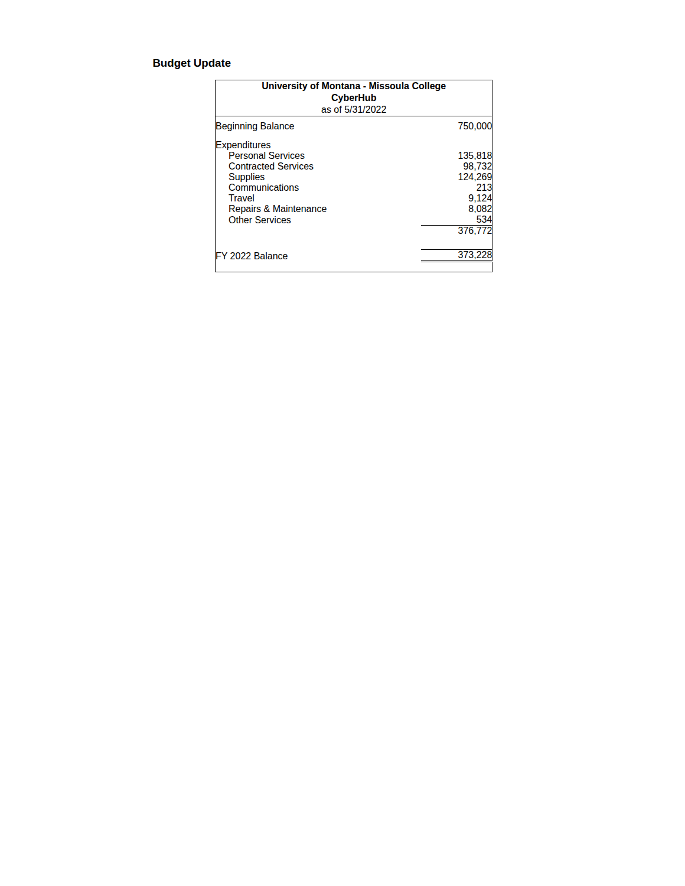Budget Update
| University of Montana - Missoula College CyberHub as of 5/31/2022 |
| Beginning Balance | 750,000 |
| Expenditures | |
| Personal Services | 135,818 |
| Contracted Services | 98,732 |
| Supplies | 124,269 |
| Communications | 213 |
| Travel | 9,124 |
| Repairs & Maintenance | 8,082 |
| Other Services | 534 |
| | 376,772 |
| FY 2022 Balance | 373,228 |